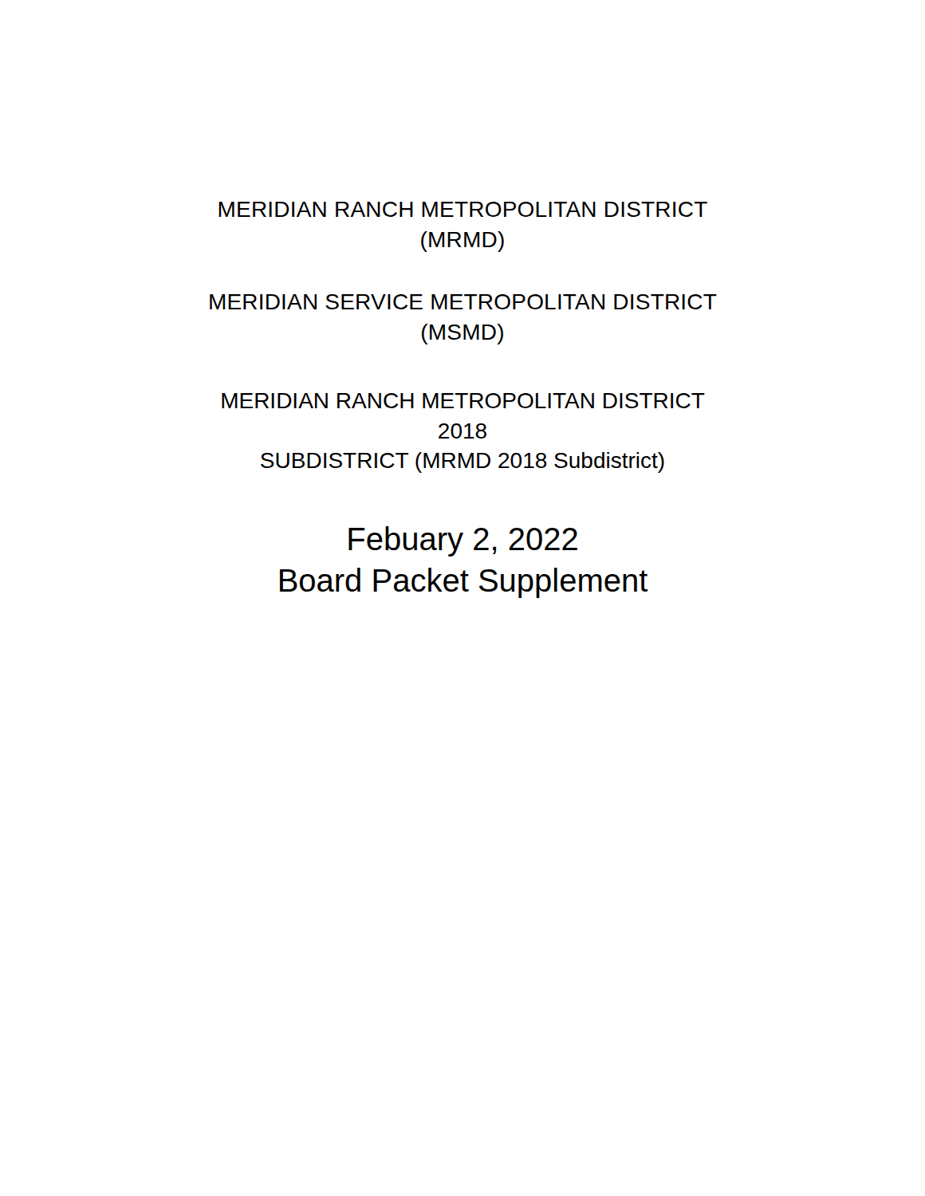MERIDIAN RANCH METROPOLITAN DISTRICT (MRMD)
MERIDIAN SERVICE METROPOLITAN DISTRICT (MSMD)
MERIDIAN RANCH METROPOLITAN DISTRICT 2018 SUBDISTRICT (MRMD 2018 Subdistrict)
Febuary 2, 2022 Board Packet Supplement